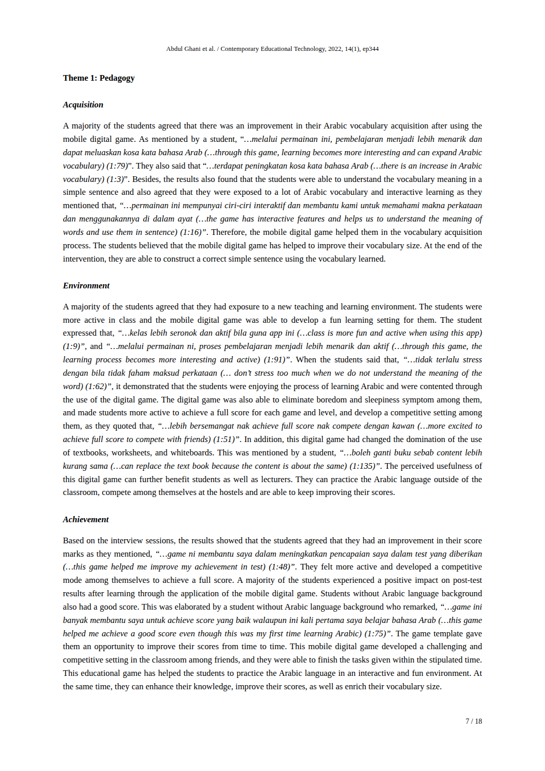Abdul Ghani et al. / Contemporary Educational Technology, 2022, 14(1), ep344
Theme 1: Pedagogy
Acquisition
A majority of the students agreed that there was an improvement in their Arabic vocabulary acquisition after using the mobile digital game. As mentioned by a student, “…melalui permainan ini, pembelajaran menjadi lebih menarik dan dapat meluaskan kosa kata bahasa Arab (…through this game, learning becomes more interesting and can expand Arabic vocabulary) (1:79)”. They also said that “…terdapat peningkatan kosa kata bahasa Arab (…there is an increase in Arabic vocabulary) (1:3)”. Besides, the results also found that the students were able to understand the vocabulary meaning in a simple sentence and also agreed that they were exposed to a lot of Arabic vocabulary and interactive learning as they mentioned that, “…permainan ini mempunyai ciri-ciri interaktif dan membantu kami untuk memahami makna perkataan dan menggunakannya di dalam ayat (…the game has interactive features and helps us to understand the meaning of words and use them in sentence) (1:16)”. Therefore, the mobile digital game helped them in the vocabulary acquisition process. The students believed that the mobile digital game has helped to improve their vocabulary size. At the end of the intervention, they are able to construct a correct simple sentence using the vocabulary learned.
Environment
A majority of the students agreed that they had exposure to a new teaching and learning environment. The students were more active in class and the mobile digital game was able to develop a fun learning setting for them. The student expressed that, “…kelas lebih seronok dan aktif bila guna app ini (…class is more fun and active when using this app) (1:9)”, and “…melalui permainan ni, proses pembelajaran menjadi lebih menarik dan aktif (…through this game, the learning process becomes more interesting and active) (1:91)”. When the students said that, “…tidak terlalu stress dengan bila tidak faham maksud perkataan (… don’t stress too much when we do not understand the meaning of the word) (1:62)”, it demonstrated that the students were enjoying the process of learning Arabic and were contented through the use of the digital game. The digital game was also able to eliminate boredom and sleepiness symptom among them, and made students more active to achieve a full score for each game and level, and develop a competitive setting among them, as they quoted that, “…lebih bersemangat nak achieve full score nak compete dengan kawan (…more excited to achieve full score to compete with friends) (1:51)”. In addition, this digital game had changed the domination of the use of textbooks, worksheets, and whiteboards. This was mentioned by a student, “…boleh ganti buku sebab content lebih kurang sama (…can replace the text book because the content is about the same) (1:135)”. The perceived usefulness of this digital game can further benefit students as well as lecturers. They can practice the Arabic language outside of the classroom, compete among themselves at the hostels and are able to keep improving their scores.
Achievement
Based on the interview sessions, the results showed that the students agreed that they had an improvement in their score marks as they mentioned, “…game ni membantu saya dalam meningkatkan pencapaian saya dalam test yang diberikan (…this game helped me improve my achievement in test) (1:48)”. They felt more active and developed a competitive mode among themselves to achieve a full score. A majority of the students experienced a positive impact on post-test results after learning through the application of the mobile digital game. Students without Arabic language background also had a good score. This was elaborated by a student without Arabic language background who remarked, “…game ini banyak membantu saya untuk achieve score yang baik walaupun ini kali pertama saya belajar bahasa Arab (…this game helped me achieve a good score even though this was my first time learning Arabic) (1:75)”. The game template gave them an opportunity to improve their scores from time to time. This mobile digital game developed a challenging and competitive setting in the classroom among friends, and they were able to finish the tasks given within the stipulated time. This educational game has helped the students to practice the Arabic language in an interactive and fun environment. At the same time, they can enhance their knowledge, improve their scores, as well as enrich their vocabulary size.
7 / 18